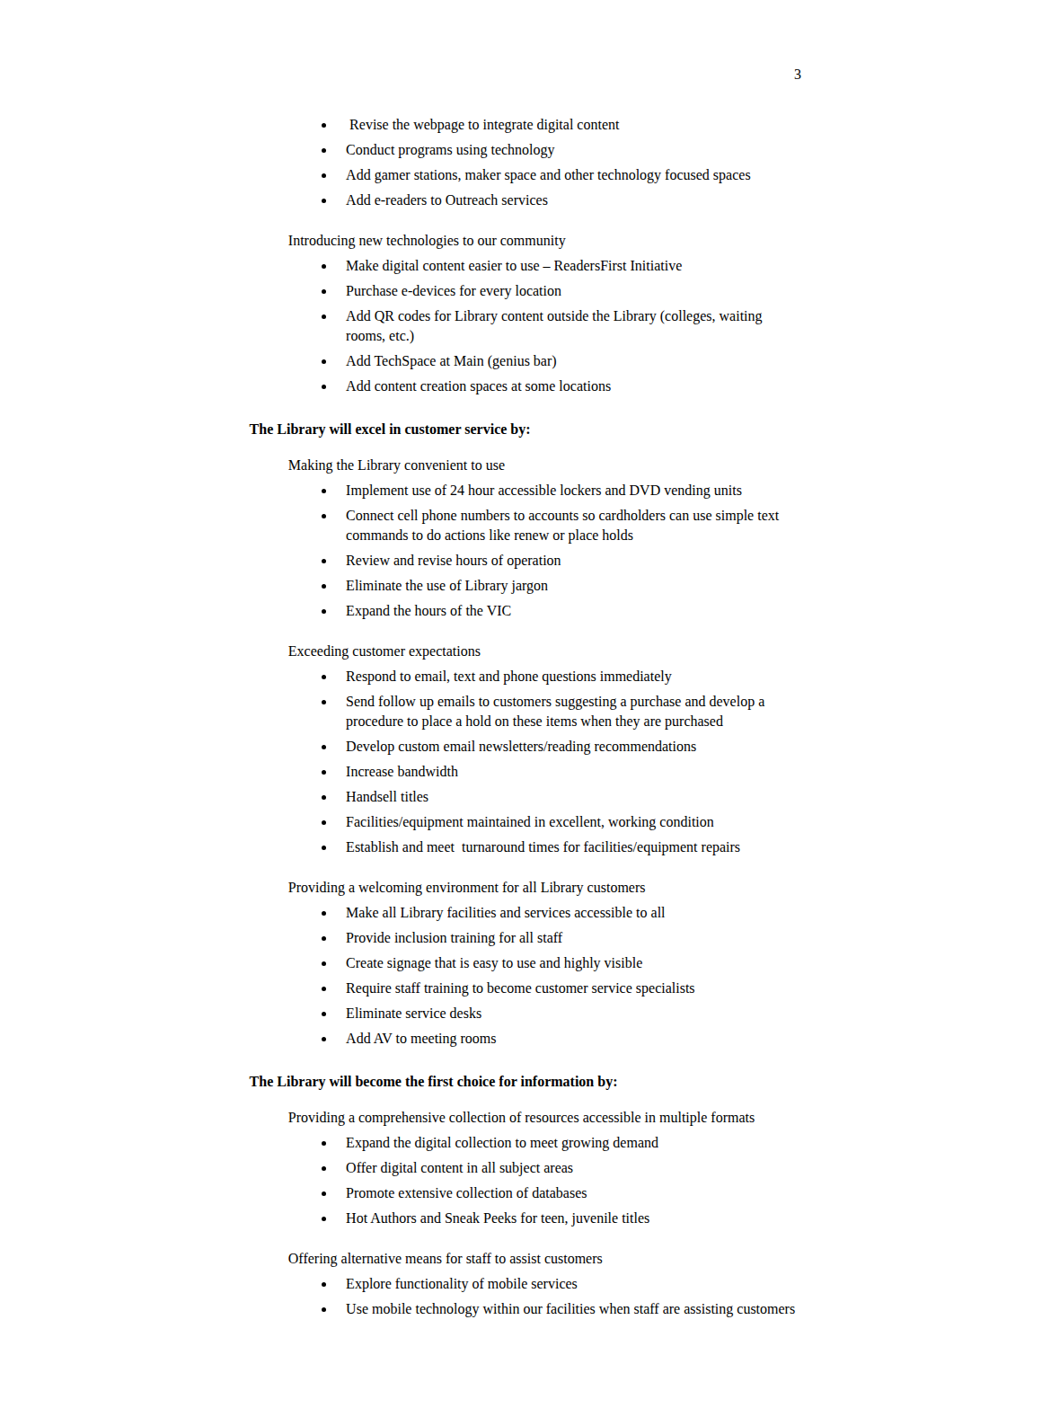3
Revise the webpage to integrate digital content
Conduct programs using technology
Add gamer stations, maker space and other technology focused spaces
Add e-readers to Outreach services
Introducing new technologies to our community
Make digital content easier to use – ReadersFirst Initiative
Purchase e-devices for every location
Add QR codes for Library content outside the Library (colleges, waiting rooms, etc.)
Add TechSpace at Main (genius bar)
Add content creation spaces at some locations
The Library will excel in customer service by:
Making the Library convenient to use
Implement use of 24 hour accessible lockers and DVD vending units
Connect cell phone numbers to accounts so cardholders can use simple text commands to do actions like renew or place holds
Review and revise hours of operation
Eliminate the use of Library jargon
Expand the hours of the VIC
Exceeding customer expectations
Respond to email, text and phone questions immediately
Send follow up emails to customers suggesting a purchase and develop a procedure to place a hold on these items when they are purchased
Develop custom email newsletters/reading recommendations
Increase bandwidth
Handsell titles
Facilities/equipment maintained in excellent, working condition
Establish and meet turnaround times for facilities/equipment repairs
Providing a welcoming environment for all Library customers
Make all Library facilities and services accessible to all
Provide inclusion training for all staff
Create signage that is easy to use and highly visible
Require staff training to become customer service specialists
Eliminate service desks
Add AV to meeting rooms
The Library will become the first choice for information by:
Providing a comprehensive collection of resources accessible in multiple formats
Expand the digital collection to meet growing demand
Offer digital content in all subject areas
Promote extensive collection of databases
Hot Authors and Sneak Peeks for teen, juvenile titles
Offering alternative means for staff to assist customers
Explore functionality of mobile services
Use mobile technology within our facilities when staff are assisting customers